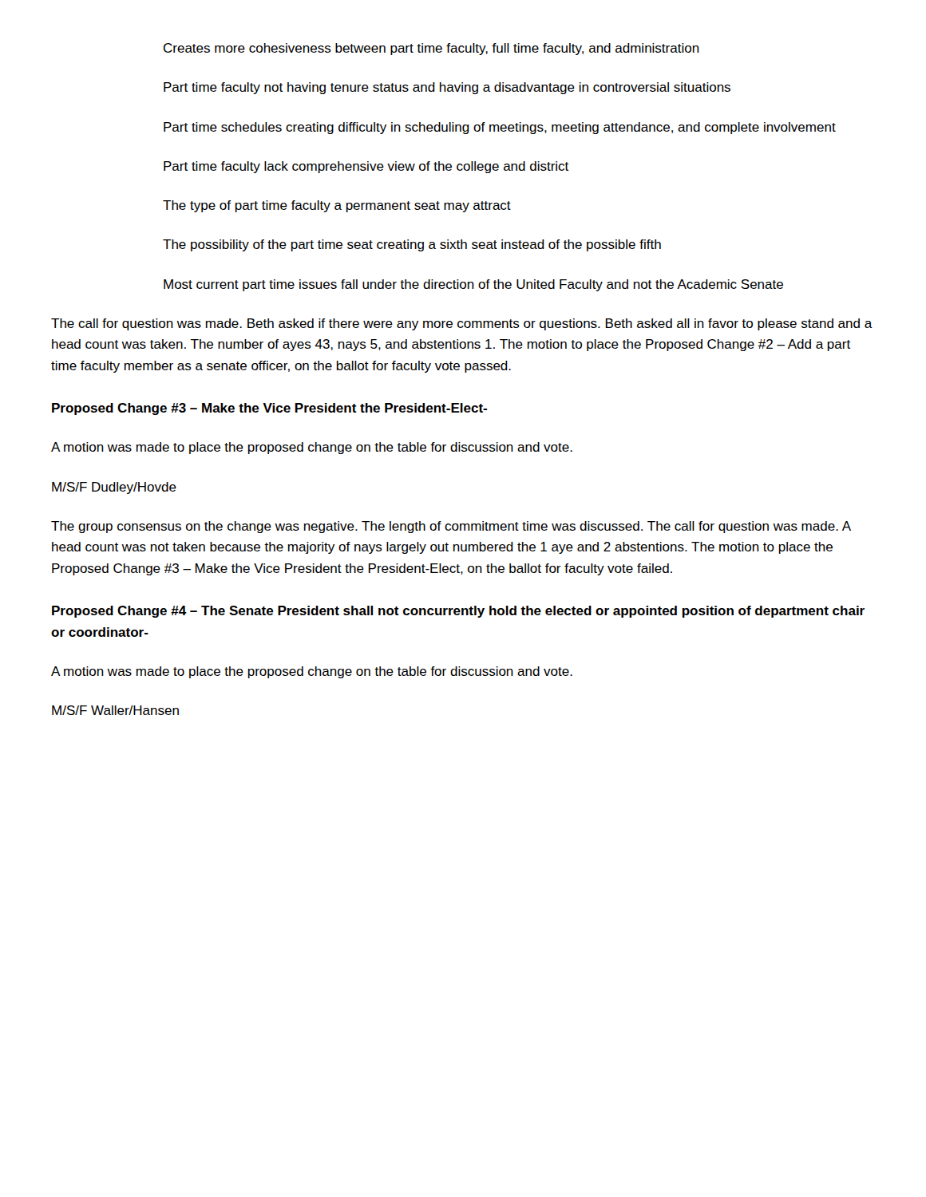Creates more cohesiveness between part time faculty, full time faculty, and administration
Part time faculty not having tenure status and having a disadvantage in controversial situations
Part time schedules creating difficulty in scheduling of meetings, meeting attendance, and complete involvement
Part time faculty lack comprehensive view of the college and district
The type of part time faculty a permanent seat may attract
The possibility of the part time seat creating a sixth seat instead of the possible fifth
Most current part time issues fall under the direction of the United Faculty and not the Academic Senate
The call for question was made. Beth asked if there were any more comments or questions. Beth asked all in favor to please stand and a head count was taken. The number of ayes 43, nays 5, and abstentions 1. The motion to place the Proposed Change #2 – Add a part time faculty member as a senate officer, on the ballot for faculty vote passed.
Proposed Change #3 – Make the Vice President the President-Elect-
A motion was made to place the proposed change on the table for discussion and vote.
M/S/F Dudley/Hovde
The group consensus on the change was negative. The length of commitment time was discussed. The call for question was made. A head count was not taken because the majority of nays largely out numbered the 1 aye and 2 abstentions. The motion to place the Proposed Change #3 – Make the Vice President the President-Elect, on the ballot for faculty vote failed.
Proposed Change #4 – The Senate President shall not concurrently hold the elected or appointed position of department chair or coordinator-
A motion was made to place the proposed change on the table for discussion and vote.
M/S/F Waller/Hansen